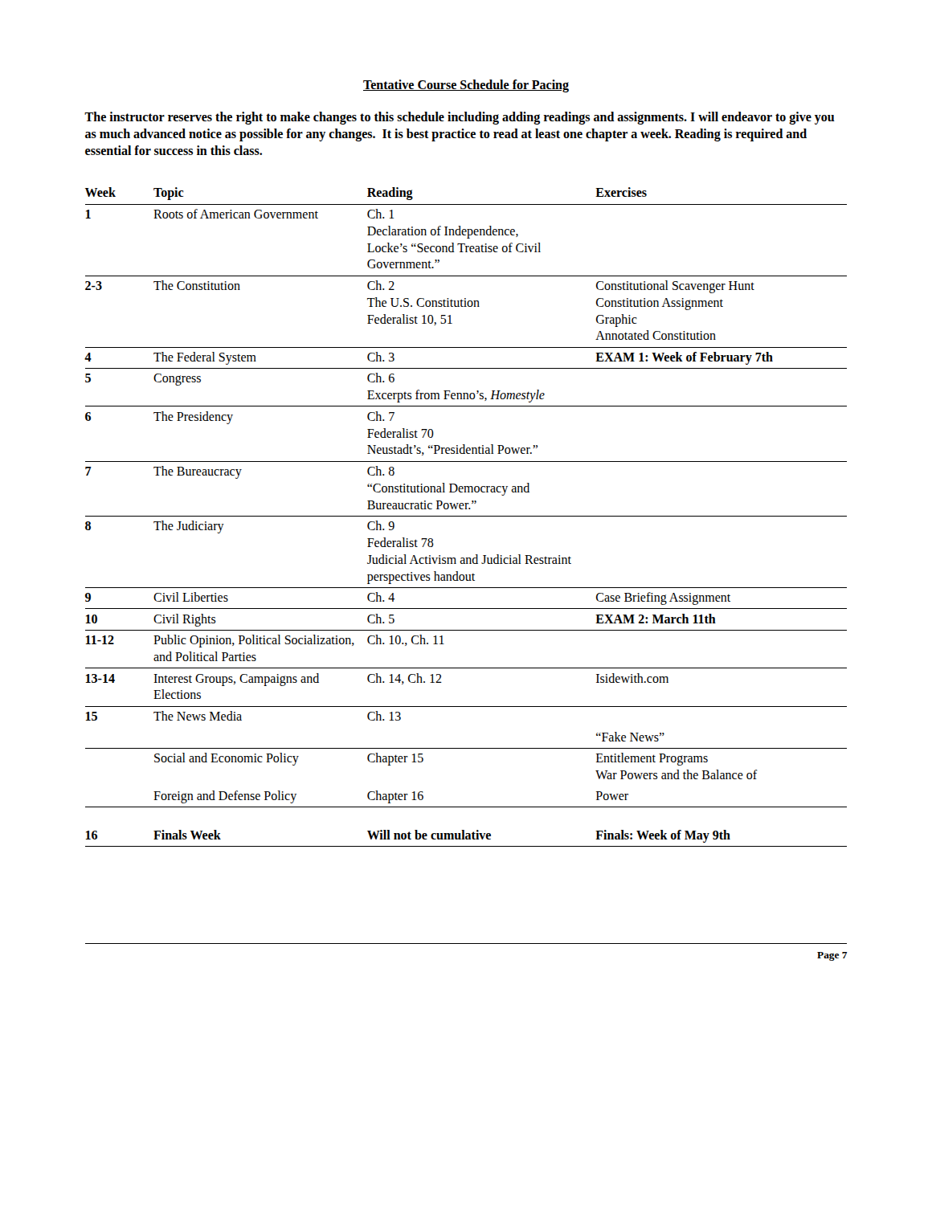Tentative Course Schedule for Pacing
The instructor reserves the right to make changes to this schedule including adding readings and assignments. I will endeavor to give you as much advanced notice as possible for any changes. It is best practice to read at least one chapter a week. Reading is required and essential for success in this class.
| Week | Topic | Reading | Exercises |
| --- | --- | --- | --- |
| 1 | Roots of American Government | Ch. 1 Declaration of Independence, Locke’s “Second Treatise of Civil Government.” | |
| 2-3 | The Constitution | Ch. 2 The U.S. Constitution Federalist 10, 51 | Constitutional Scavenger Hunt Constitution Assignment Graphic Annotated Constitution |
| 4 | The Federal System | Ch. 3 | EXAM 1: Week of February 7th |
| 5 | Congress | Ch. 6 Excerpts from Fenno’s, Homestyle | |
| 6 | The Presidency | Ch. 7 Federalist 70 Neustadt’s, “Presidential Power.” | |
| 7 | The Bureaucracy | Ch. 8 “Constitutional Democracy and Bureaucratic Power.” | |
| 8 | The Judiciary | Ch. 9 Federalist 78 Judicial Activism and Judicial Restraint perspectives handout | |
| 9 | Civil Liberties | Ch. 4 | Case Briefing Assignment |
| 10 | Civil Rights | Ch. 5 | EXAM 2: March 11th |
| 11-12 | Public Opinion, Political Socialization, and Political Parties | Ch. 10., Ch. 11 | |
| 13-14 | Interest Groups, Campaigns and Elections | Ch. 14, Ch. 12 | Isidewith.com |
| 15 | The News Media | Ch. 13 | |
| | | | “Fake News” |
| | Social and Economic Policy | Chapter 15 | Entitlement Programs War Powers and the Balance of |
| | Foreign and Defense Policy | Chapter 16 | Power |
| 16 | Finals Week | Will not be cumulative | Finals: Week of May 9th |
Page 7